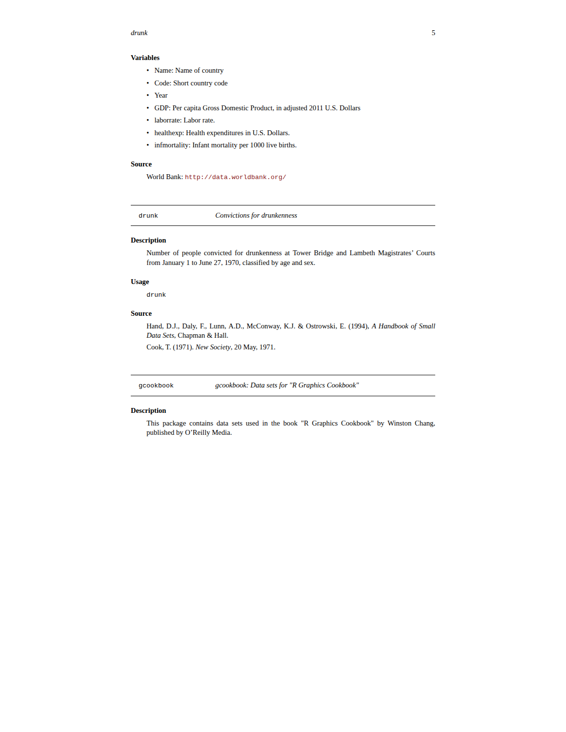drunk 5
Variables
Name: Name of country
Code: Short country code
Year
GDP: Per capita Gross Domestic Product, in adjusted 2011 U.S. Dollars
laborrate: Labor rate.
healthexp: Health expenditures in U.S. Dollars.
infmortality: Infant mortality per 1000 live births.
Source
World Bank: http://data.worldbank.org/
drunk Convictions for drunkenness
Description
Number of people convicted for drunkenness at Tower Bridge and Lambeth Magistrates’ Courts from January 1 to June 27, 1970, classified by age and sex.
Usage
drunk
Source
Hand, D.J., Daly, F., Lunn, A.D., McConway, K.J. & Ostrowski, E. (1994), A Handbook of Small Data Sets, Chapman & Hall.
Cook, T. (1971). New Society, 20 May, 1971.
gcookbook gcookbook: Data sets for "R Graphics Cookbook"
Description
This package contains data sets used in the book "R Graphics Cookbook" by Winston Chang, published by O’Reilly Media.